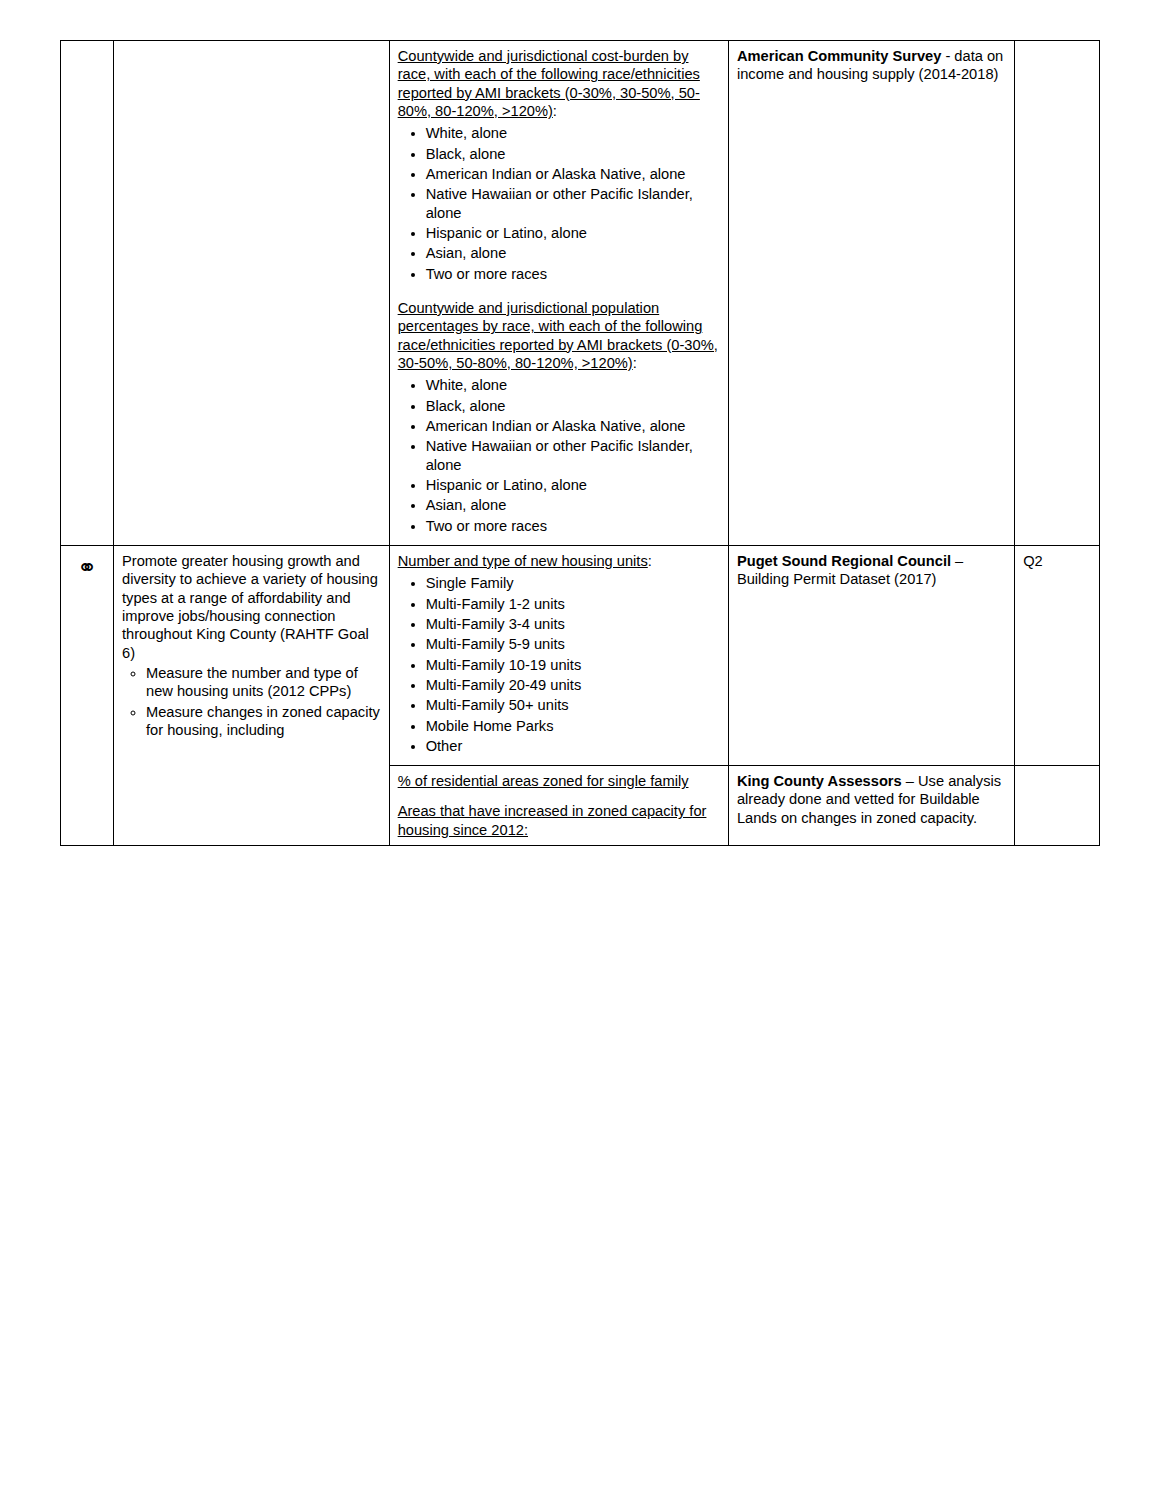| | | Countywide and jurisdictional cost-burden by race, with each of the following race/ethnicities reported by AMI brackets (0-30%, 30-50%, 50-80%, 80-120%, >120%) : White, alone Black, alone American Indian or Alaska Native, alone Native Hawaiian or other Pacific Islander, alone Hispanic or Latino, alone Asian, alone Two or more races Countywide and jurisdictional population percentages by race, with each of the following race/ethnicities reported by AMI brackets (0-30%, 30-50%, 50-80%, 80-120%, >120%) : White, alone Black, alone American Indian or Alaska Native, alone Native Hawaiian or other Pacific Islander, alone Hispanic or Latino, alone Asian, alone Two or more races | American Community Survey - data on income and housing supply (2014-2018) | |
| ⚭ | Promote greater housing growth and diversity to achieve a variety of housing types at a range of affordability and improve jobs/housing connection throughout King County (RAHTF Goal 6) Measure the number and type of new housing units (2012 CPPs) Measure changes in zoned capacity for housing, including | Number and type of new housing units : Single Family Multi-Family 1-2 units Multi-Family 3-4 units Multi-Family 5-9 units Multi-Family 10-19 units Multi-Family 20-49 units Multi-Family 50+ units Mobile Home Parks Other | Puget Sound Regional Council – Building Permit Dataset (2017) | Q2 |
| % of residential areas zoned for single family Areas that have increased in zoned capacity for housing since 2012: | King County Assessors – Use analysis already done and vetted for Buildable Lands on changes in zoned capacity. | |